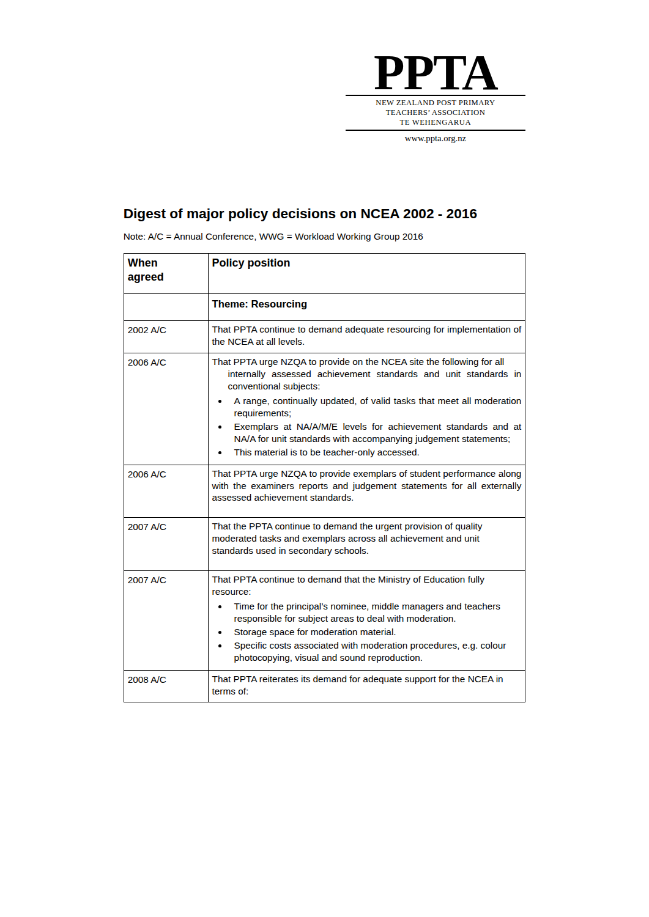PPTA
NEW ZEALAND POST PRIMARY
TEACHERS’ ASSOCIATION
TE WEHENGARUA
www.ppta.org.nz
Digest of major policy decisions on NCEA 2002 - 2016
Note: A/C = Annual Conference, WWG = Workload Working Group 2016
| When agreed | Policy position |
| --- | --- |
| | Theme: Resourcing |
| 2002 A/C | That PPTA continue to demand adequate resourcing for implementation of the NCEA at all levels. |
| 2006 A/C | That PPTA urge NZQA to provide on the NCEA site the following for all internally assessed achievement standards and unit standards in conventional subjects: A range, continually updated, of valid tasks that meet all moderation requirements; Exemplars at NA/A/M/E levels for achievement standards and at NA/A for unit standards with accompanying judgement statements; This material is to be teacher-only accessed. |
| 2006 A/C | That PPTA urge NZQA to provide exemplars of student performance along with the examiners reports and judgement statements for all externally assessed achievement standards. |
| 2007 A/C | That the PPTA continue to demand the urgent provision of quality moderated tasks and exemplars across all achievement and unit standards used in secondary schools. |
| 2007 A/C | That PPTA continue to demand that the Ministry of Education fully resource: Time for the principal’s nominee, middle managers and teachers responsible for subject areas to deal with moderation. Storage space for moderation material. Specific costs associated with moderation procedures, e.g. colour photocopying, visual and sound reproduction. |
| 2008 A/C | That PPTA reiterates its demand for adequate support for the NCEA in terms of: |